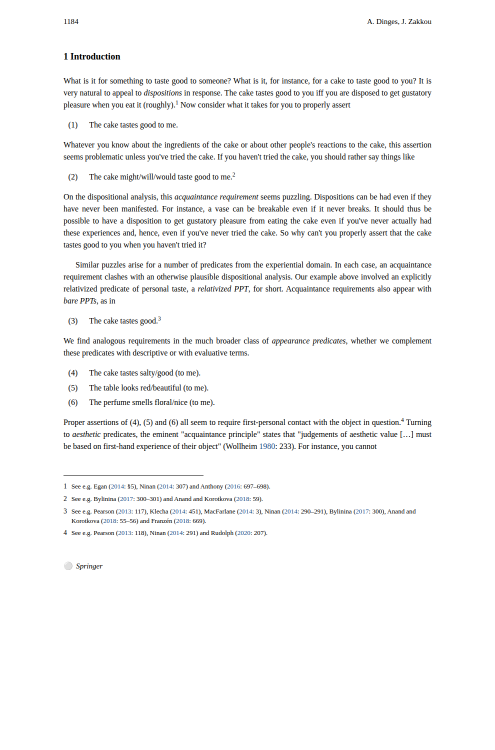1184 A. Dinges, J. Zakkou
1 Introduction
What is it for something to taste good to someone? What is it, for instance, for a cake to taste good to you? It is very natural to appeal to dispositions in response. The cake tastes good to you iff you are disposed to get gustatory pleasure when you eat it (roughly).1 Now consider what it takes for you to properly assert
(1) The cake tastes good to me.
Whatever you know about the ingredients of the cake or about other people's reactions to the cake, this assertion seems problematic unless you've tried the cake. If you haven't tried the cake, you should rather say things like
(2) The cake might/will/would taste good to me.2
On the dispositional analysis, this acquaintance requirement seems puzzling. Dispositions can be had even if they have never been manifested. For instance, a vase can be breakable even if it never breaks. It should thus be possible to have a disposition to get gustatory pleasure from eating the cake even if you've never actually had these experiences and, hence, even if you've never tried the cake. So why can't you properly assert that the cake tastes good to you when you haven't tried it?
Similar puzzles arise for a number of predicates from the experiential domain. In each case, an acquaintance requirement clashes with an otherwise plausible dispositional analysis. Our example above involved an explicitly relativized predicate of personal taste, a relativized PPT, for short. Acquaintance requirements also appear with bare PPTs, as in
(3) The cake tastes good.3
We find analogous requirements in the much broader class of appearance predicates, whether we complement these predicates with descriptive or with evaluative terms.
(4) The cake tastes salty/good (to me).
(5) The table looks red/beautiful (to me).
(6) The perfume smells floral/nice (to me).
Proper assertions of (4), (5) and (6) all seem to require first-personal contact with the object in question.4 Turning to aesthetic predicates, the eminent "acquaintance principle" states that "judgements of aesthetic value […] must be based on first-hand experience of their object" (Wollheim 1980: 233). For instance, you cannot
1 See e.g. Egan (2014: §5), Ninan (2014: 307) and Anthony (2016: 697–698).
2 See e.g. Bylinina (2017: 300–301) and Anand and Korotkova (2018: 59).
3 See e.g. Pearson (2013: 117), Klecha (2014: 451), MacFarlane (2014: 3), Ninan (2014: 290–291), Bylinina (2017: 300), Anand and Korotkova (2018: 55–56) and Franzén (2018: 669).
4 See e.g. Pearson (2013: 118), Ninan (2014: 291) and Rudolph (2020: 207).
⚪ Springer